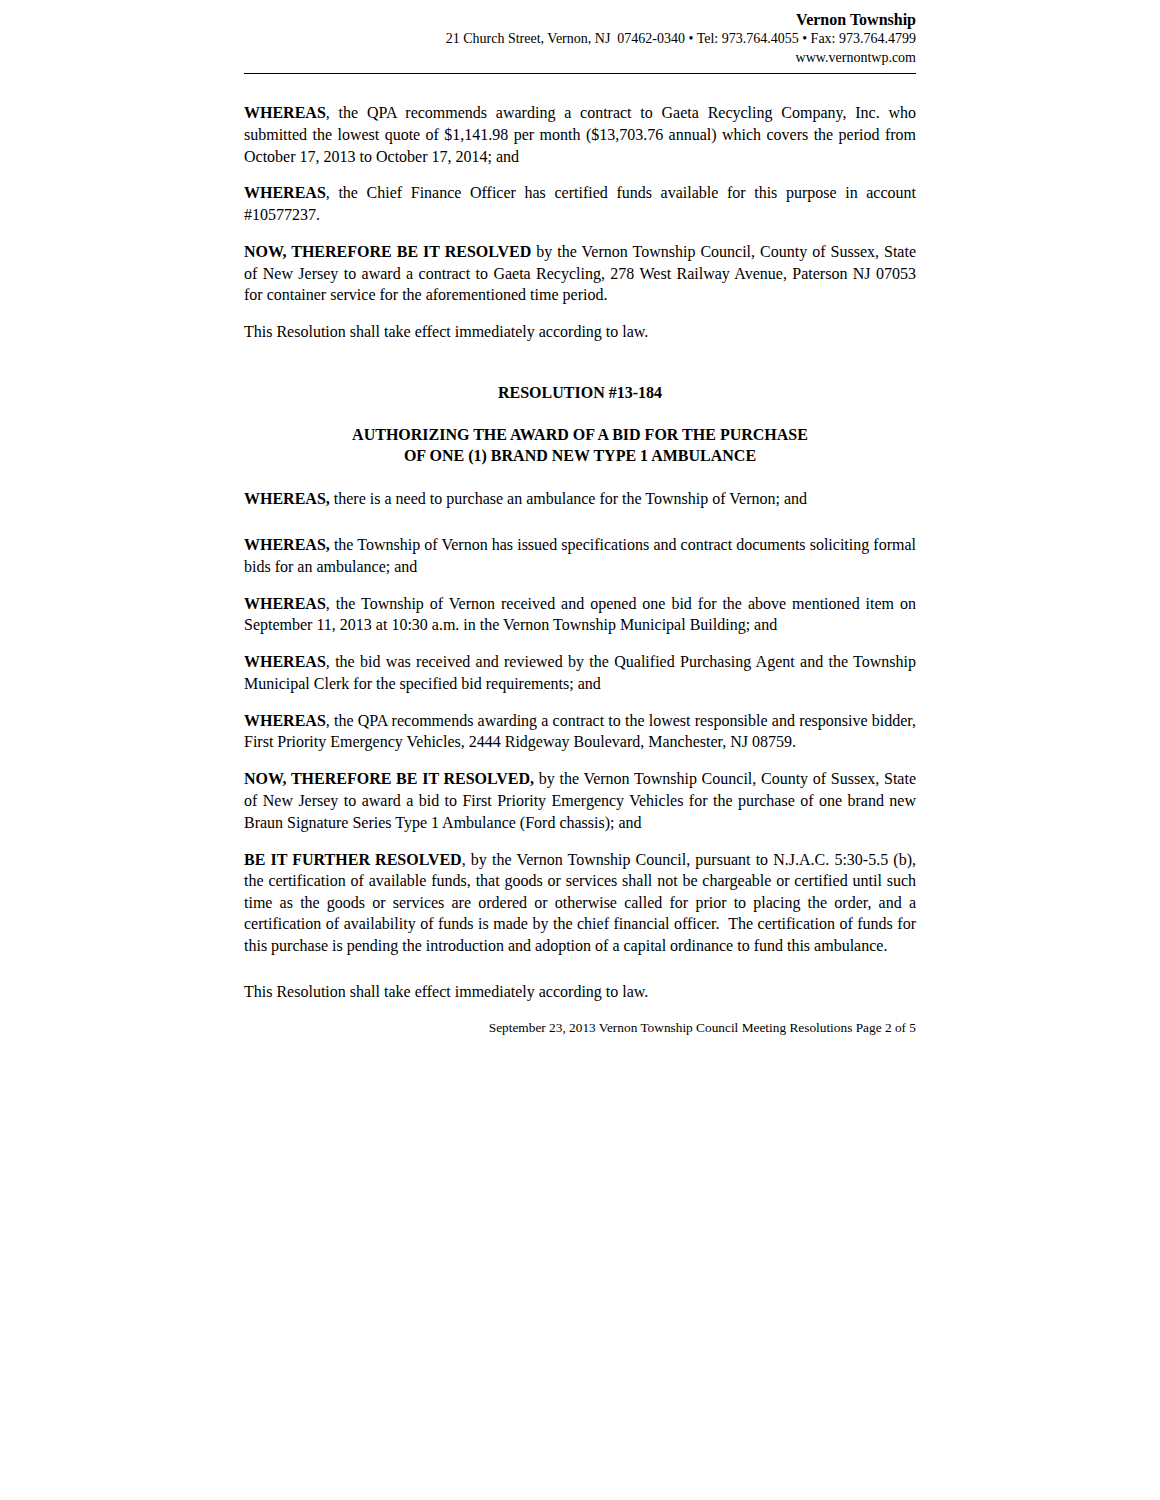Vernon Township
21 Church Street, Vernon, NJ 07462-0340 • Tel: 973.764.4055 • Fax: 973.764.4799
www.vernontwp.com
WHEREAS, the QPA recommends awarding a contract to Gaeta Recycling Company, Inc. who submitted the lowest quote of $1,141.98 per month ($13,703.76 annual) which covers the period from October 17, 2013 to October 17, 2014; and
WHEREAS, the Chief Finance Officer has certified funds available for this purpose in account #10577237.
NOW, THEREFORE BE IT RESOLVED by the Vernon Township Council, County of Sussex, State of New Jersey to award a contract to Gaeta Recycling, 278 West Railway Avenue, Paterson NJ 07053 for container service for the aforementioned time period.
This Resolution shall take effect immediately according to law.
RESOLUTION #13-184 AUTHORIZING THE AWARD OF A BID FOR THE PURCHASE
OF ONE (1) BRAND NEW TYPE 1 AMBULANCE
WHEREAS, there is a need to purchase an ambulance for the Township of Vernon; and
WHEREAS, the Township of Vernon has issued specifications and contract documents soliciting formal bids for an ambulance; and
WHEREAS, the Township of Vernon received and opened one bid for the above mentioned item on September 11, 2013 at 10:30 a.m. in the Vernon Township Municipal Building; and
WHEREAS, the bid was received and reviewed by the Qualified Purchasing Agent and the Township Municipal Clerk for the specified bid requirements; and
WHEREAS, the QPA recommends awarding a contract to the lowest responsible and responsive bidder, First Priority Emergency Vehicles, 2444 Ridgeway Boulevard, Manchester, NJ 08759.
NOW, THEREFORE BE IT RESOLVED, by the Vernon Township Council, County of Sussex, State of New Jersey to award a bid to First Priority Emergency Vehicles for the purchase of one brand new Braun Signature Series Type 1 Ambulance (Ford chassis); and
BE IT FURTHER RESOLVED, by the Vernon Township Council, pursuant to N.J.A.C. 5:30-5.5 (b), the certification of available funds, that goods or services shall not be chargeable or certified until such time as the goods or services are ordered or otherwise called for prior to placing the order, and a certification of availability of funds is made by the chief financial officer. The certification of funds for this purchase is pending the introduction and adoption of a capital ordinance to fund this ambulance.
This Resolution shall take effect immediately according to law.
September 23, 2013 Vernon Township Council Meeting Resolutions Page 2 of 5